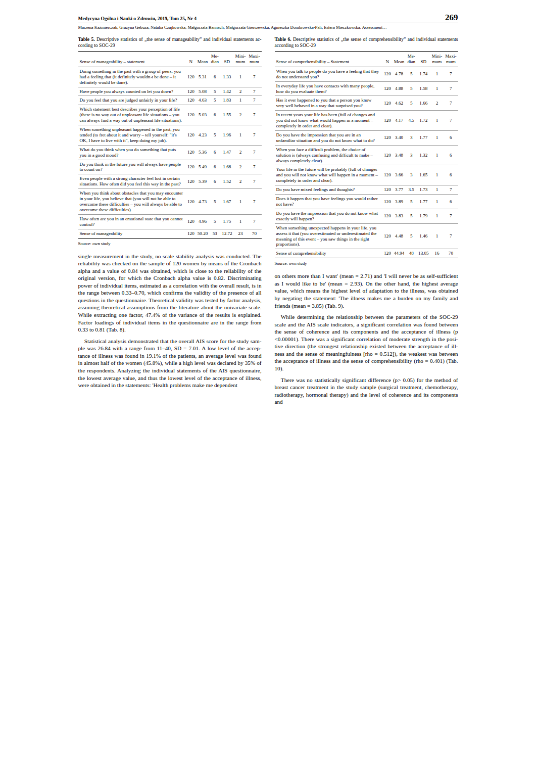Medycyna Ogólna i Nauki o Zdrowiu, 2019, Tom 25, Nr 4
269
Marzena Kaźmierczak, Grażyna Gebuza, Natalia Czajkowska, Małgorzata Bannach, Małgorzata Gierszewska, Agnieszka Dombrowska-Pali, Estera Mieczkowska. Assessment…
Table 5. Descriptive statistics of „the sense of manageability” and individual statements according to SOC-29
| Sense of manageability – statement | N | Mean | Me- dian | SD | Mini- mum | Maxi- mum |
| --- | --- | --- | --- | --- | --- | --- |
| Doing something in the past with a group of peers, you had a feeling that (it definitely wouldn›t be done – it definitely would be done). | 120 | 5.31 | 6 | 1.33 | 1 | 7 |
| Have people you always counted on let you down? | 120 | 5.08 | 5 | 1.42 | 2 | 7 |
| Do you feel that you are judged unfairly in your life? | 120 | 4.63 | 5 | 1.83 | 1 | 7 |
| Which statement best describes your perception of life (there is no way out of unpleasant life situations – you can always find a way out of unpleasant life situations). | 120 | 5.03 | 6 | 1.55 | 2 | 7 |
| When something unpleasant happened in the past, you tended (to fret about it and worry – tell yourself: "it's OK, I have to live with it", keep doing my job). | 120 | 4.23 | 5 | 1.96 | 1 | 7 |
| What do you think when you do something that puts you in a good mood? | 120 | 5.36 | 6 | 1.47 | 2 | 7 |
| Do you think in the future you will always have people to count on? | 120 | 5.49 | 6 | 1.68 | 2 | 7 |
| Even people with a strong character feel lost in certain situations. How often did you feel this way in the past? | 120 | 5.39 | 6 | 1.52 | 2 | 7 |
| When you think about obstacles that you may encounter in your life, you believe that (you will not be able to overcome these difficulties – you will always be able to overcome these difficulties). | 120 | 4.73 | 5 | 1.67 | 1 | 7 |
| How often are you in an emotional state that you cannot control? | 120 | 4.96 | 5 | 1.75 | 1 | 7 |
| Sense of manageability | 120 | 50.20 | 53 | 12.72 | 23 | 70 |
Source: own study
single measurement in the study, no scale stability analysis was conducted. The reliability was checked on the sample of 120 women by means of the Cronbach alpha and a value of 0.84 was obtained, which is close to the reliability of the original version, for which the Cronbach alpha value is 0.82. Discriminating power of individual items, estimated as a correlation with the overall result, is in the range between 0.33–0.70, which confirms the validity of the presence of all questions in the questionnaire. Theoretical validity was tested by factor analysis, assuming theoretical assumptions from the literature about the univariate scale. While extracting one factor, 47.4% of the variance of the results is explained. Factor loadings of individual items in the questionnaire are in the range from 0.33 to 0.81 (Tab. 8).
Statistical analysis demonstrated that the overall AIS score for the study sample was 26.84 with a range from 11–40, SD = 7.01. A low level of the acceptance of illness was found in 19.1% of the patients, an average level was found in almost half of the women (45.8%), while a high level was declared by 35% of the respondents. Analyzing the individual statements of the AIS questionnaire, the lowest average value, and thus the lowest level of the acceptance of illness, were obtained in the statements: 'Health problems make me dependent
Table 6. Descriptive statistics of „the sense of comprehensibility” and individual statements according to SOC-29
| Sense of comprehensibility – Statement | N | Mean | Me- dian | SD | Mini- mum | Maxi- mum |
| --- | --- | --- | --- | --- | --- | --- |
| When you talk to people do you have a feeling that they do not understand you? | 120 | 4.78 | 5 | 1.74 | 1 | 7 |
| In everyday life you have contacts with many people, how do you evaluate them? | 120 | 4.88 | 5 | 1.58 | 1 | 7 |
| Has it ever happened to you that a person you know very well behaved in a way that surprised you? | 120 | 4.62 | 5 | 1.66 | 2 | 7 |
| In recent years your life has been (full of changes and you did not know what would happen in a moment – completely in order and clear). | 120 | 4.17 | 4.5 | 1.72 | 1 | 7 |
| Do you have the impression that you are in an unfamiliar situation and you do not know what to do? | 120 | 3.40 | 3 | 1.77 | 1 | 6 |
| When you face a difficult problem, the choice of solution is (always confusing and difficult to make – always completely clear). | 120 | 3.48 | 3 | 1.32 | 1 | 6 |
| Your life in the future will be probably (full of changes and you will not know what will happen in a moment – completely in order and clear). | 120 | 3.66 | 3 | 1.65 | 1 | 6 |
| Do you have mixed feelings and thoughts? | 120 | 3.77 | 3.5 | 1.73 | 1 | 7 |
| Does it happen that you have feelings you would rather not have? | 120 | 3.89 | 5 | 1.77 | 1 | 6 |
| Do you have the impression that you do not know what exactly will happen? | 120 | 3.83 | 5 | 1.79 | 1 | 7 |
| When something unexpected happens in your life. you assess it that (you overestimated or underestimated the meaning of this event – you saw things in the right proportions). | 120 | 4.48 | 5 | 1.46 | 1 | 7 |
| Sense of comprehensibility | 120 | 44.94 | 48 | 13.05 | 16 | 70 |
Source: own study
on others more than I want' (mean = 2.71) and 'I will never be as self-sufficient as I would like to be' (mean = 2.93). On the other hand, the highest average value, which means the highest level of adaptation to the illness, was obtained by negating the statement: 'The illness makes me a burden on my family and friends (mean = 3.85) (Tab. 9).
While determining the relationship between the parameters of the SOC-29 scale and the AIS scale indicators, a significant correlation was found between the sense of coherence and its components and the acceptance of illness (p <0.00001). There was a significant correlation of moderate strength in the positive direction (the strongest relationship existed between the acceptance of illness and the sense of meaningfulness [rho = 0.512]), the weakest was between the acceptance of illness and the sense of comprehensibility (rho = 0.401) (Tab. 10).
There was no statistically significant difference (p> 0.05) for the method of breast cancer treatment in the study sample (surgical treatment, chemotherapy, radiotherapy, hormonal therapy) and the level of coherence and its components and